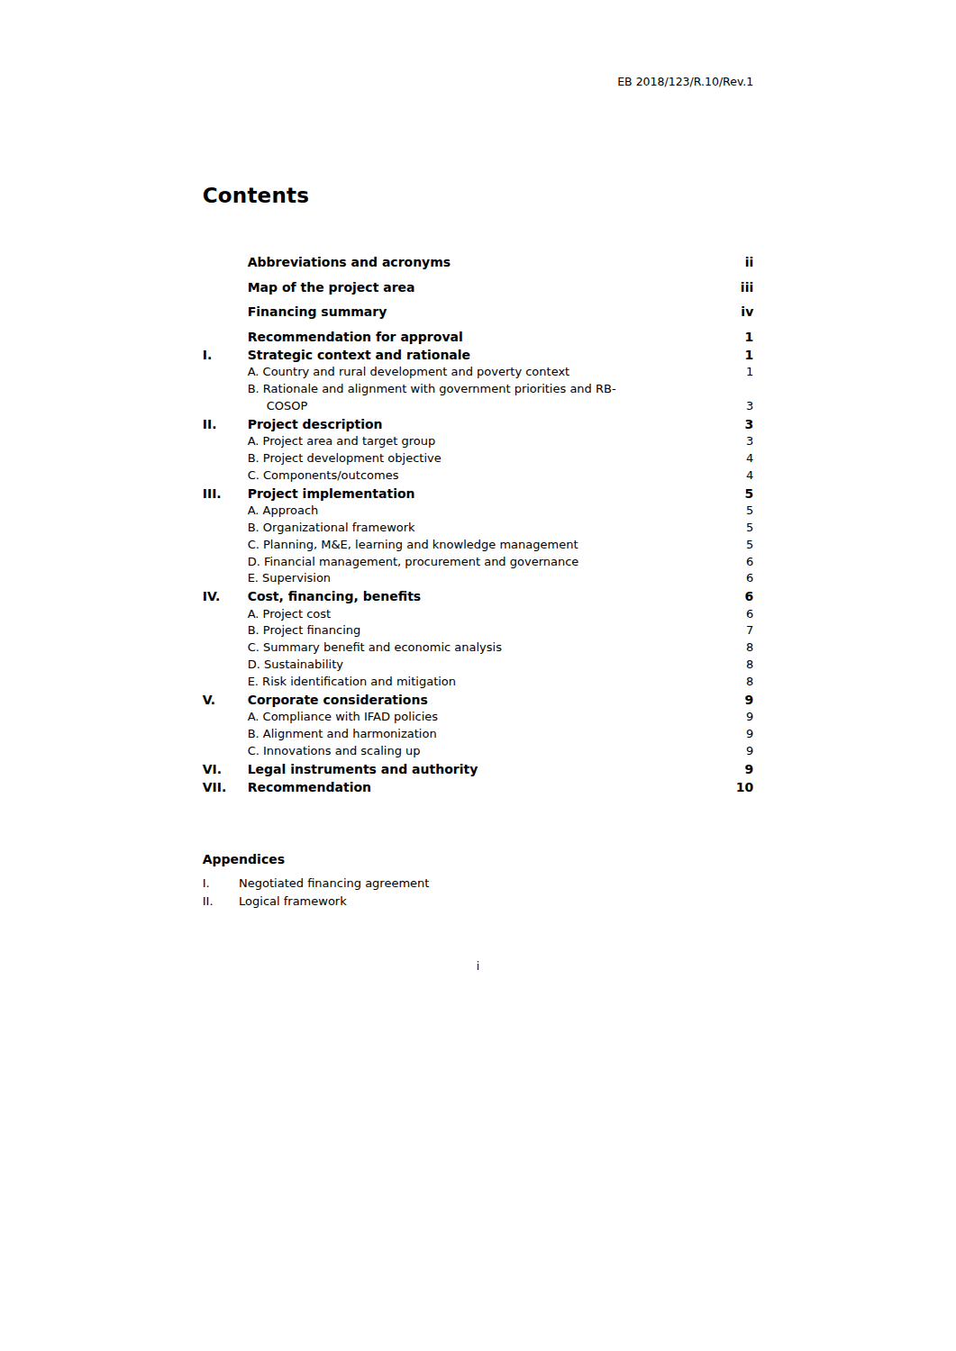EB 2018/123/R.10/Rev.1
Contents
| | Abbreviations and acronyms | ii |
| | Map of the project area | iii |
| | Financing summary | iv |
| | Recommendation for approval | 1 |
| I. | Strategic context and rationale | 1 |
| | A. Country and rural development and poverty context | 1 |
| | B. Rationale and alignment with government priorities and RB- COSOP | 3 |
| II. | Project description | 3 |
| | A. Project area and target group | 3 |
| | B. Project development objective | 4 |
| | C. Components/outcomes | 4 |
| III. | Project implementation | 5 |
| | A. Approach | 5 |
| | B. Organizational framework | 5 |
| | C. Planning, M&E, learning and knowledge management | 5 |
| | D. Financial management, procurement and governance | 6 |
| | E. Supervision | 6 |
| IV. | Cost, financing, benefits | 6 |
| | A. Project cost | 6 |
| | B. Project financing | 7 |
| | C. Summary benefit and economic analysis | 8 |
| | D. Sustainability | 8 |
| | E. Risk identification and mitigation | 8 |
| V. | Corporate considerations | 9 |
| | A. Compliance with IFAD policies | 9 |
| | B. Alignment and harmonization | 9 |
| | C. Innovations and scaling up | 9 |
| VI. | Legal instruments and authority | 9 |
| VII. | Recommendation | 10 |
Appendices
| I. | Negotiated financing agreement |
| II. | Logical framework |
i